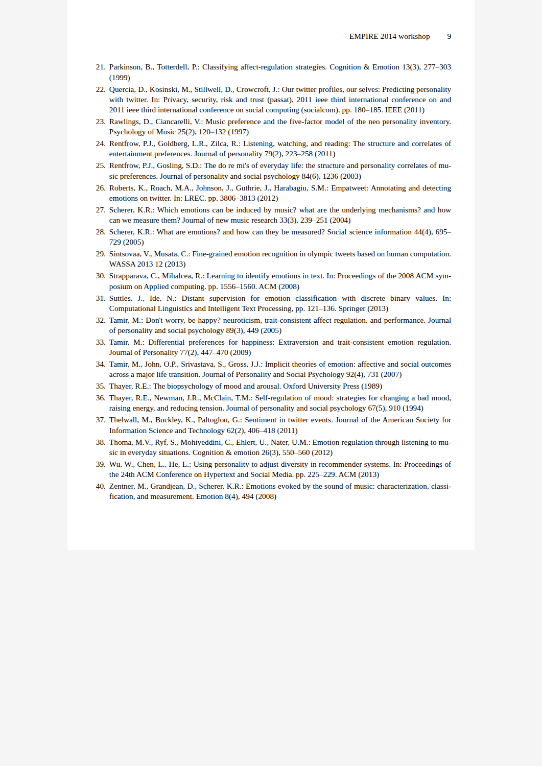EMPIRE 2014 workshop 9
Parkinson, B., Totterdell, P.: Classifying affect-regulation strategies. Cognition & Emotion 13(3), 277–303 (1999)
Quercia, D., Kosinski, M., Stillwell, D., Crowcroft, J.: Our twitter profiles, our selves: Predicting personality with twitter. In: Privacy, security, risk and trust (passat), 2011 ieee third international conference on and 2011 ieee third international conference on social computing (socialcom). pp. 180–185. IEEE (2011)
Rawlings, D., Ciancarelli, V.: Music preference and the five-factor model of the neo personality inventory. Psychology of Music 25(2), 120–132 (1997)
Rentfrow, P.J., Goldberg, L.R., Zilca, R.: Listening, watching, and reading: The structure and correlates of entertainment preferences. Journal of personality 79(2), 223–258 (2011)
Rentfrow, P.J., Gosling, S.D.: The do re mi's of everyday life: the structure and personality correlates of music preferences. Journal of personality and social psychology 84(6), 1236 (2003)
Roberts, K., Roach, M.A., Johnson, J., Guthrie, J., Harabagiu, S.M.: Empatweet: Annotating and detecting emotions on twitter. In: LREC. pp. 3806–3813 (2012)
Scherer, K.R.: Which emotions can be induced by music? what are the underlying mechanisms? and how can we measure them? Journal of new music research 33(3), 239–251 (2004)
Scherer, K.R.: What are emotions? and how can they be measured? Social science information 44(4), 695–729 (2005)
Sintsovaa, V., Musata, C.: Fine-grained emotion recognition in olympic tweets based on human computation. WASSA 2013 12 (2013)
Strapparava, C., Mihalcea, R.: Learning to identify emotions in text. In: Proceedings of the 2008 ACM symposium on Applied computing. pp. 1556–1560. ACM (2008)
Suttles, J., Ide, N.: Distant supervision for emotion classification with discrete binary values. In: Computational Linguistics and Intelligent Text Processing, pp. 121–136. Springer (2013)
Tamir, M.: Don't worry, be happy? neuroticism, trait-consistent affect regulation, and performance. Journal of personality and social psychology 89(3), 449 (2005)
Tamir, M.: Differential preferences for happiness: Extraversion and trait-consistent emotion regulation. Journal of Personality 77(2), 447–470 (2009)
Tamir, M., John, O.P., Srivastava, S., Gross, J.J.: Implicit theories of emotion: affective and social outcomes across a major life transition. Journal of Personality and Social Psychology 92(4), 731 (2007)
Thayer, R.E.: The biopsychology of mood and arousal. Oxford University Press (1989)
Thayer, R.E., Newman, J.R., McClain, T.M.: Self-regulation of mood: strategies for changing a bad mood, raising energy, and reducing tension. Journal of personality and social psychology 67(5), 910 (1994)
Thelwall, M., Buckley, K., Paltoglou, G.: Sentiment in twitter events. Journal of the American Society for Information Science and Technology 62(2), 406–418 (2011)
Thoma, M.V., Ryf, S., Mohiyeddini, C., Ehlert, U., Nater, U.M.: Emotion regulation through listening to music in everyday situations. Cognition & emotion 26(3), 550–560 (2012)
Wu, W., Chen, L., He, L.: Using personality to adjust diversity in recommender systems. In: Proceedings of the 24th ACM Conference on Hypertext and Social Media. pp. 225–229. ACM (2013)
Zentner, M., Grandjean, D., Scherer, K.R.: Emotions evoked by the sound of music: characterization, classification, and measurement. Emotion 8(4), 494 (2008)